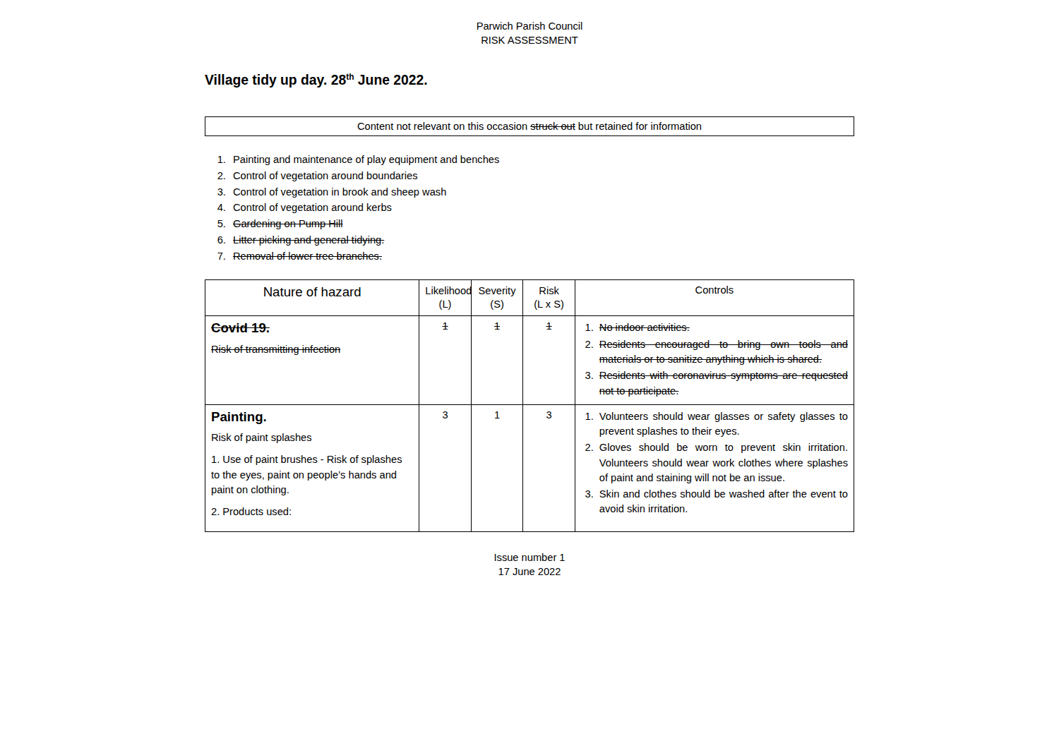Parwich Parish Council
RISK ASSESSMENT
Village tidy up day. 28th June 2022.
Content not relevant on this occasion struck out but retained for information
Painting and maintenance of play equipment and benches
Control of vegetation around boundaries
Control of vegetation in brook and sheep wash
Control of vegetation around kerbs
Gardening on Pump Hill
Litter picking and general tidying.
Removal of lower tree branches.
| Nature of hazard | Likelihood (L) | Severity (S) | Risk (L x S) | Controls |
| --- | --- | --- | --- | --- |
| Covid 19. Risk of transmitting infection | 1 | 1 | 1 | No indoor activities. Residents encouraged to bring own tools and materials or to sanitize anything which is shared. Residents with coronavirus symptoms are requested not to participate. |
| Painting. Risk of paint splashes 1. Use of paint brushes - Risk of splashes to the eyes, paint on people’s hands and paint on clothing. 2. Products used: | 3 | 1 | 3 | Volunteers should wear glasses or safety glasses to prevent splashes to their eyes. Gloves should be worn to prevent skin irritation. Volunteers should wear work clothes where splashes of paint and staining will not be an issue. Skin and clothes should be washed after the event to avoid skin irritation. |
Issue number 1
17 June 2022